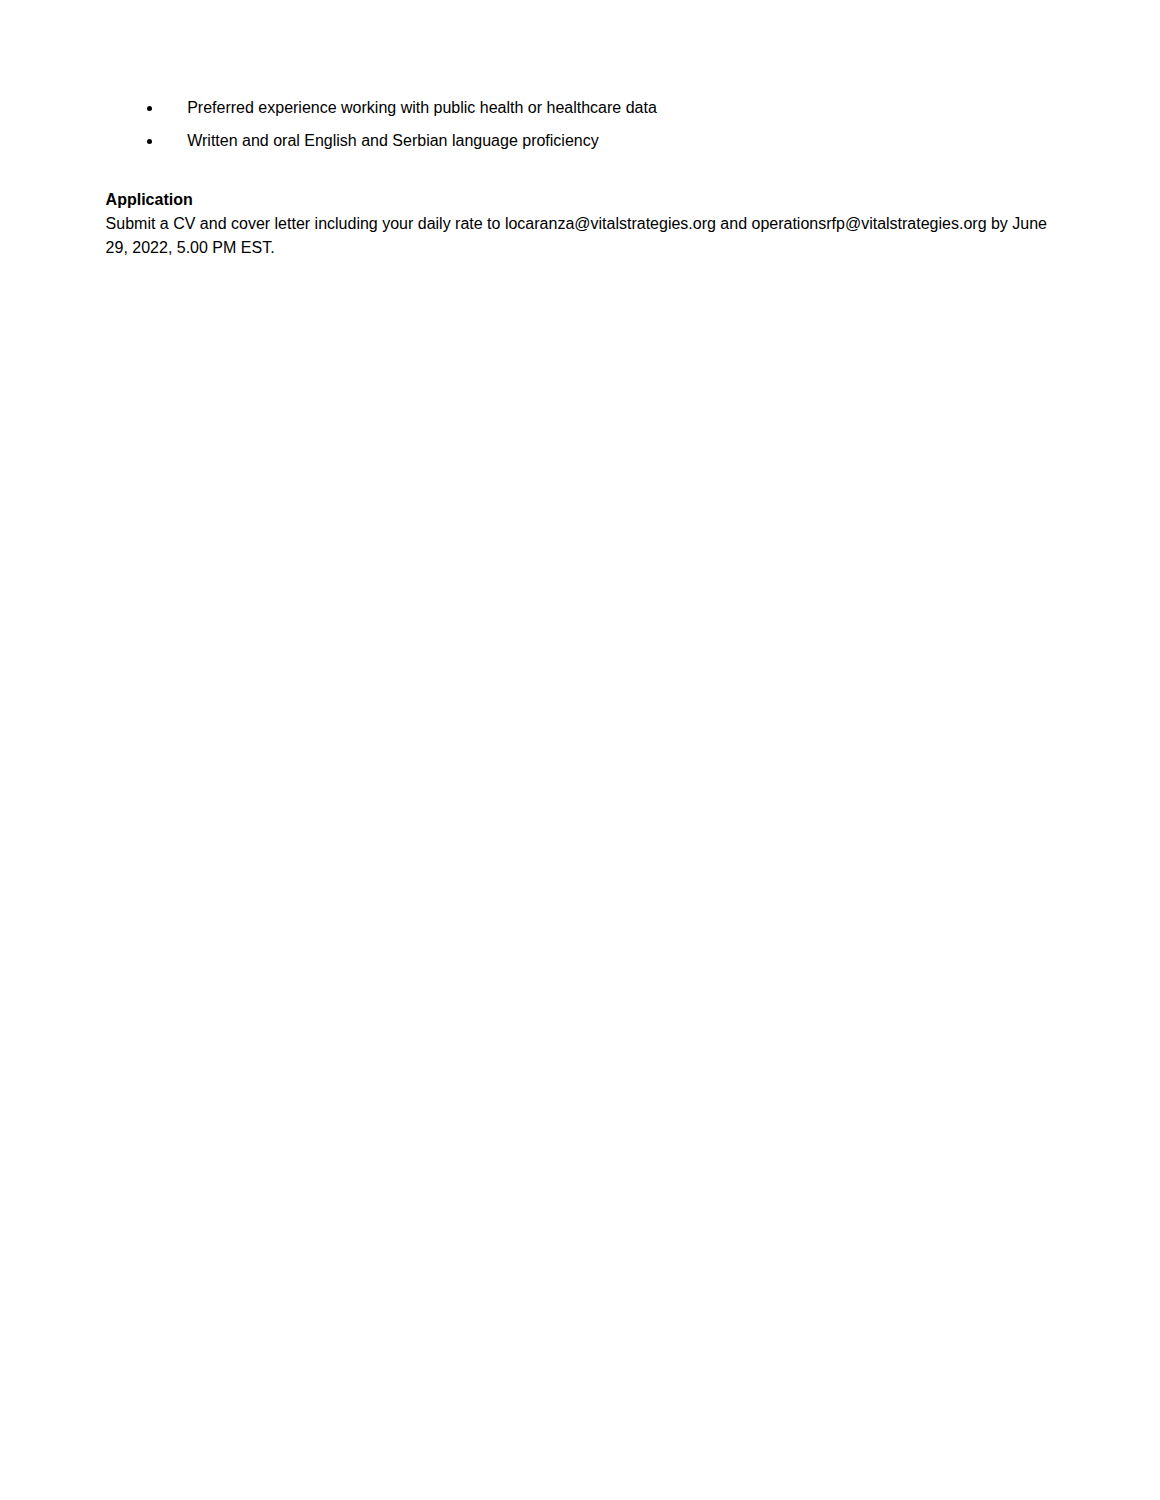Preferred experience working with public health or healthcare data
Written and oral English and Serbian language proficiency
Application
Submit a CV and cover letter including your daily rate to locaranza@vitalstrategies.org and operationsrfp@vitalstrategies.org by June 29, 2022, 5.00 PM EST.